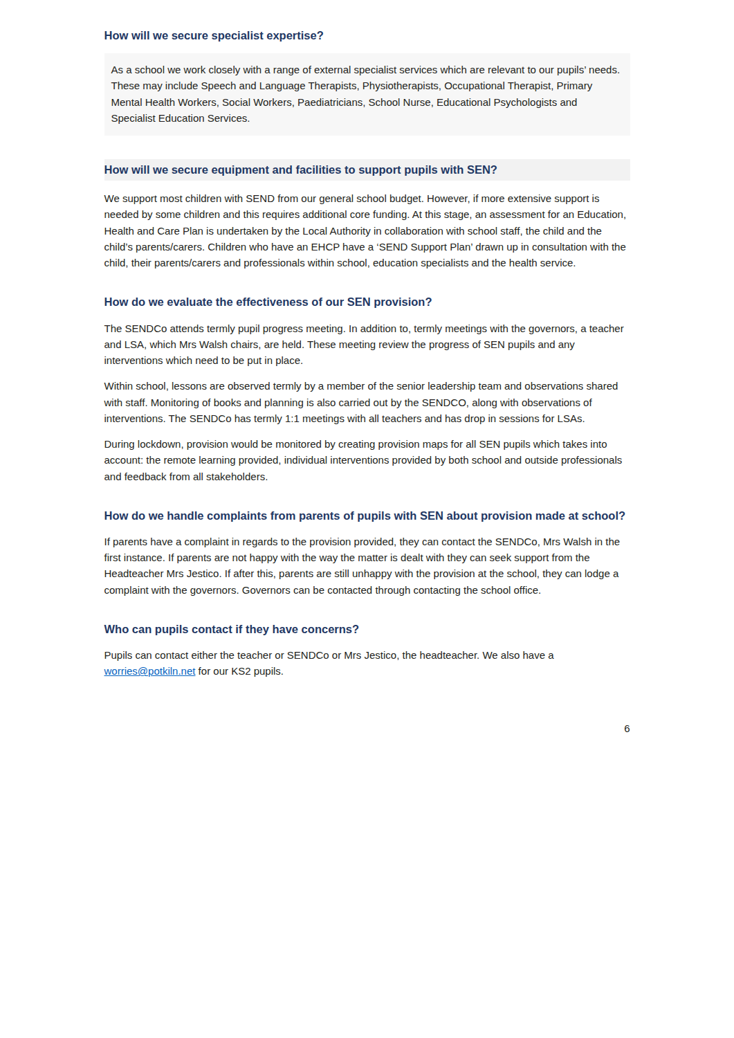How will we secure specialist expertise?
As a school we work closely with a range of external specialist services which are relevant to our pupils’ needs. These may include Speech and Language Therapists, Physiotherapists, Occupational Therapist, Primary Mental Health Workers, Social Workers, Paediatricians, School Nurse, Educational Psychologists and Specialist Education Services.
How will we secure equipment and facilities to support pupils with SEN?
We support most children with SEND from our general school budget. However, if more extensive support is needed by some children and this requires additional core funding. At this stage, an assessment for an Education, Health and Care Plan is undertaken by the Local Authority in collaboration with school staff, the child and the child’s parents/carers. Children who have an EHCP have a ‘SEND Support Plan’ drawn up in consultation with the child, their parents/carers and professionals within school, education specialists and the health service.
How do we evaluate the effectiveness of our SEN provision?
The SENDCo attends termly pupil progress meeting. In addition to, termly meetings with the governors, a teacher and LSA, which Mrs Walsh chairs, are held. These meeting review the progress of SEN pupils and any interventions which need to be put in place.
Within school, lessons are observed termly by a member of the senior leadership team and observations shared with staff. Monitoring of books and planning is also carried out by the SENDCO, along with observations of interventions. The SENDCo has termly 1:1 meetings with all teachers and has drop in sessions for LSAs.
During lockdown, provision would be monitored by creating provision maps for all SEN pupils which takes into account: the remote learning provided, individual interventions provided by both school and outside professionals and feedback from all stakeholders.
How do we handle complaints from parents of pupils with SEN about provision made at school?
If parents have a complaint in regards to the provision provided, they can contact the SENDCo, Mrs Walsh in the first instance. If parents are not happy with the way the matter is dealt with they can seek support from the Headteacher Mrs Jestico. If after this, parents are still unhappy with the provision at the school, they can lodge a complaint with the governors. Governors can be contacted through contacting the school office.
Who can pupils contact if they have concerns?
Pupils can contact either the teacher or SENDCo or Mrs Jestico, the headteacher. We also have a worries@potkiln.net for our KS2 pupils.
6